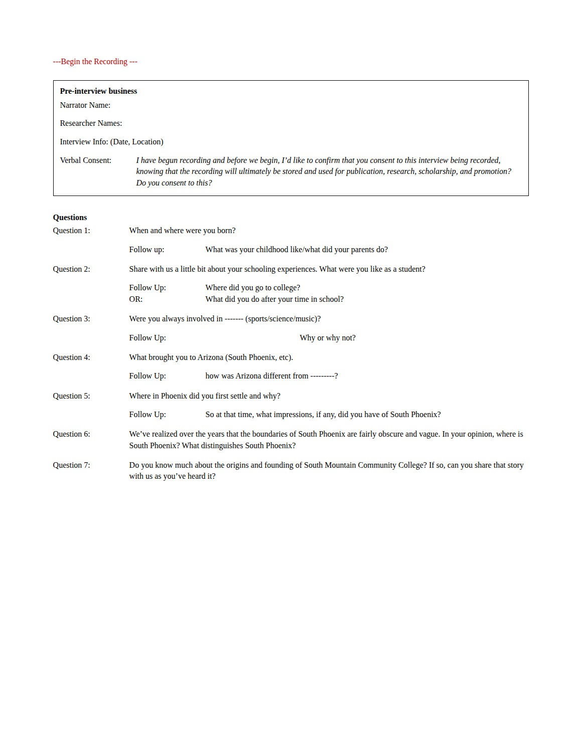---Begin the Recording ---
Pre-interview business
Narrator Name:
Researcher Names:
Interview Info: (Date, Location)
Verbal Consent:
I have begun recording and before we begin, I’d like to confirm that you consent to this interview being recorded, knowing that the recording will ultimately be stored and used for publication, research, scholarship, and promotion? Do you consent to this?
Questions
| Question 1: | When and where were you born? Follow up: What was your childhood like/what did your parents do? |
| Question 2: | Share with us a little bit about your schooling experiences. What were you like as a student? Follow Up: Where did you go to college? OR: What did you do after your time in school? |
| Question 3: | Were you always involved in ------- (sports/science/music)? Follow Up: Why or why not? |
| Question 4: | What brought you to Arizona (South Phoenix, etc). Follow Up: how was Arizona different from ---------? |
| Question 5: | Where in Phoenix did you first settle and why? Follow Up: So at that time, what impressions, if any, did you have of South Phoenix? |
| Question 6: | We’ve realized over the years that the boundaries of South Phoenix are fairly obscure and vague. In your opinion, where is South Phoenix? What distinguishes South Phoenix? |
| Question 7: | Do you know much about the origins and founding of South Mountain Community College? If so, can you share that story with us as you’ve heard it? |